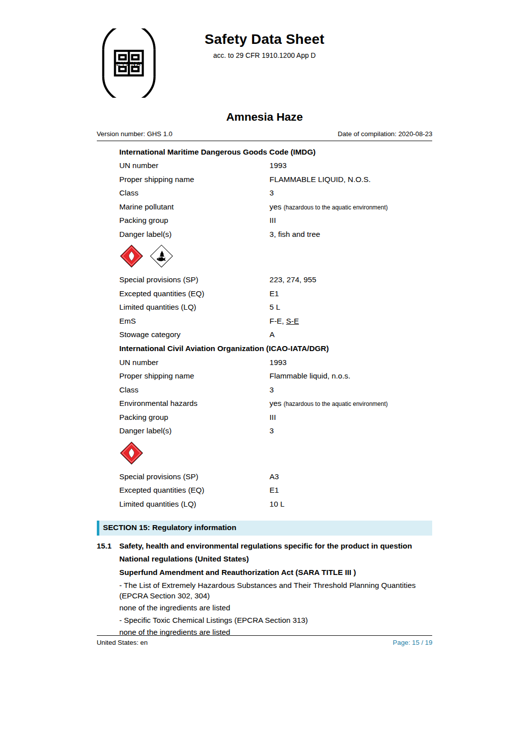EYBNA
Safety Data Sheet
acc. to 29 CFR 1910.1200 App D
Amnesia Haze
Version number: GHS 1.0 Date of compilation: 2020-08-23
International Maritime Dangerous Goods Code (IMDG)
| UN number | 1993 |
| Proper shipping name | FLAMMABLE LIQUID, N.O.S. |
| Class | 3 |
| Marine pollutant | yes (hazardous to the aquatic environment) |
| Packing group | III |
| Danger label(s) | 3, fish and tree |
| Special provisions (SP) | 223, 274, 955 |
| Excepted quantities (EQ) | E1 |
| Limited quantities (LQ) | 5 L |
| EmS | F-E, S-E |
| Stowage category | A |
International Civil Aviation Organization (ICAO-IATA/DGR)
| UN number | 1993 |
| Proper shipping name | Flammable liquid, n.o.s. |
| Class | 3 |
| Environmental hazards | yes (hazardous to the aquatic environment) |
| Packing group | III |
| Danger label(s) | 3 |
| Special provisions (SP) | A3 |
| Excepted quantities (EQ) | E1 |
| Limited quantities (LQ) | 10 L |
SECTION 15: Regulatory information
15.1
Safety, health and environmental regulations specific for the product in question
National regulations (United States)
Superfund Amendment and Reauthorization Act (SARA TITLE III )
- The List of Extremely Hazardous Substances and Their Threshold Planning Quantities (EPCRA Section 302, 304)
none of the ingredients are listed
- Specific Toxic Chemical Listings (EPCRA Section 313)
none of the ingredients are listed
United States: en Page: 15 / 19